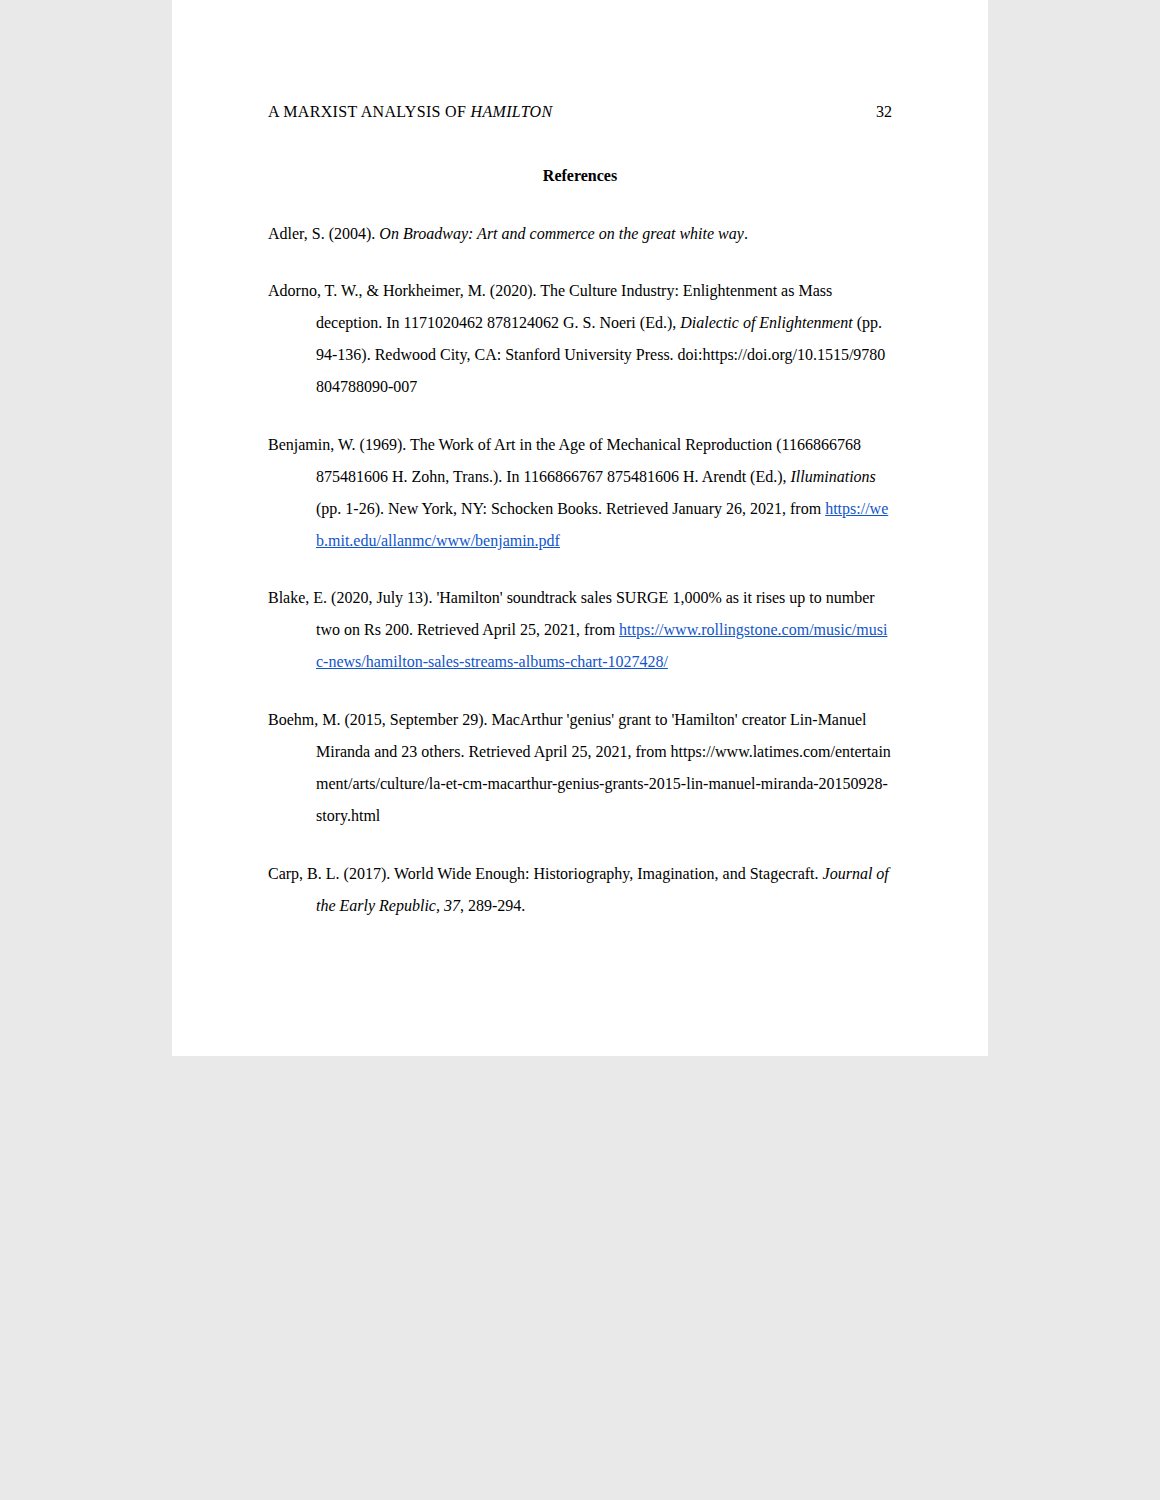A Marxist Analysis of Hamilton 32
References
Adler, S. (2004). On Broadway: Art and commerce on the great white way.
Adorno, T. W., & Horkheimer, M. (2020). The Culture Industry: Enlightenment as Mass deception. In 1171020462 878124062 G. S. Noeri (Ed.), Dialectic of Enlightenment (pp. 94-136). Redwood City, CA: Stanford University Press. doi:https://doi.org/10.1515/9780804788090-007
Benjamin, W. (1969). The Work of Art in the Age of Mechanical Reproduction (1166866768 875481606 H. Zohn, Trans.). In 1166866767 875481606 H. Arendt (Ed.), Illuminations (pp. 1-26). New York, NY: Schocken Books. Retrieved January 26, 2021, from https://web.mit.edu/allanmc/www/benjamin.pdf
Blake, E. (2020, July 13). 'Hamilton' soundtrack sales SURGE 1,000% as it rises up to number two on Rs 200. Retrieved April 25, 2021, from https://www.rollingstone.com/music/music-news/hamilton-sales-streams-albums-chart-1027428/
Boehm, M. (2015, September 29). MacArthur 'genius' grant to 'Hamilton' creator Lin-Manuel Miranda and 23 others. Retrieved April 25, 2021, from https://www.latimes.com/entertainment/arts/culture/la-et-cm-macarthur-genius-grants-2015-lin-manuel-miranda-20150928-story.html
Carp, B. L. (2017). World Wide Enough: Historiography, Imagination, and Stagecraft. Journal of the Early Republic, 37, 289-294.